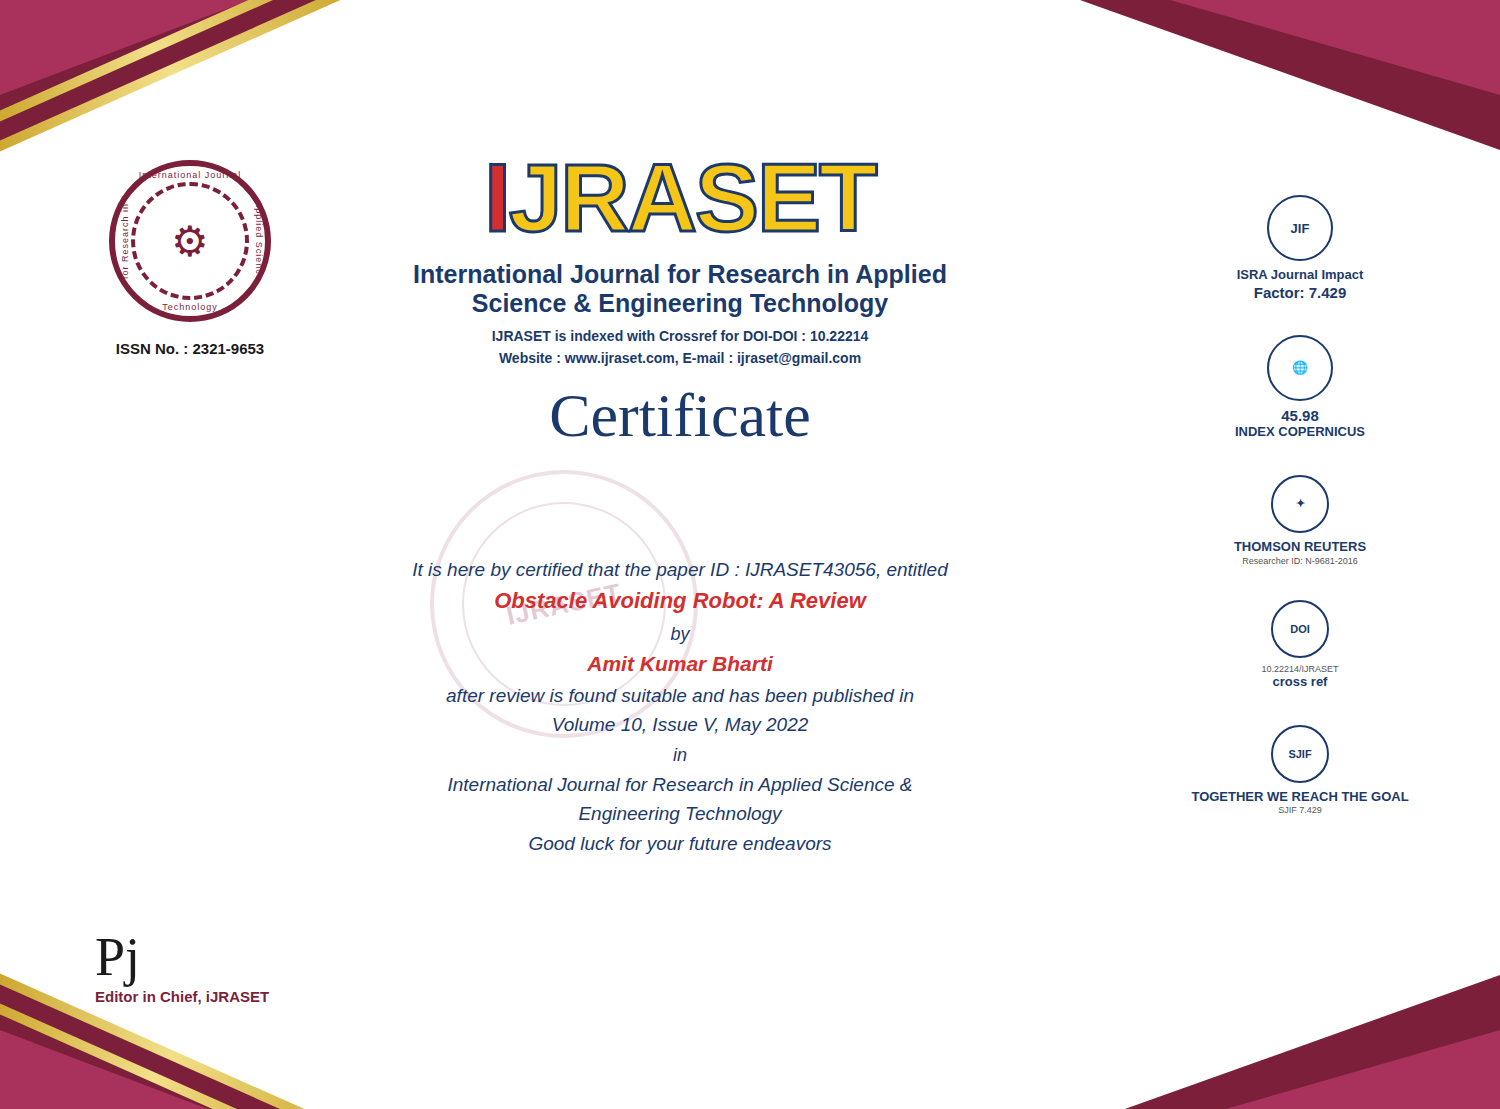International Journal Technology for Research in Applied Science
⚙
ISSN No. : 2321-9653
IJRASET
International Journal for Research in Applied
Science & Engineering Technology
IJRASET is indexed with Crossref for DOI-DOI : 10.22214
Website : www.ijraset.com, E-mail : ijraset@gmail.com
Certificate
IJRASET
It is here by certified that the paper ID : IJRASET43056, entitled
Obstacle Avoiding Robot: A Review
by
Amit Kumar Bharti
after review is found suitable and has been published in
Volume 10, Issue V, May 2022
in
International Journal for Research in Applied Science &
Engineering Technology
Good luck for your future endeavors
JIF
ISRA Journal Impact
Factor: 7.429
🌐
45.98
INDEX COPERNICUS
✦
THOMSON REUTERS
Researcher ID: N-9681-2016
DOI
10.22214/IJRASET
cross ref
SJIF
TOGETHER WE REACH THE GOAL
SJIF 7.429
Pj
Editor in Chief, iJRASET